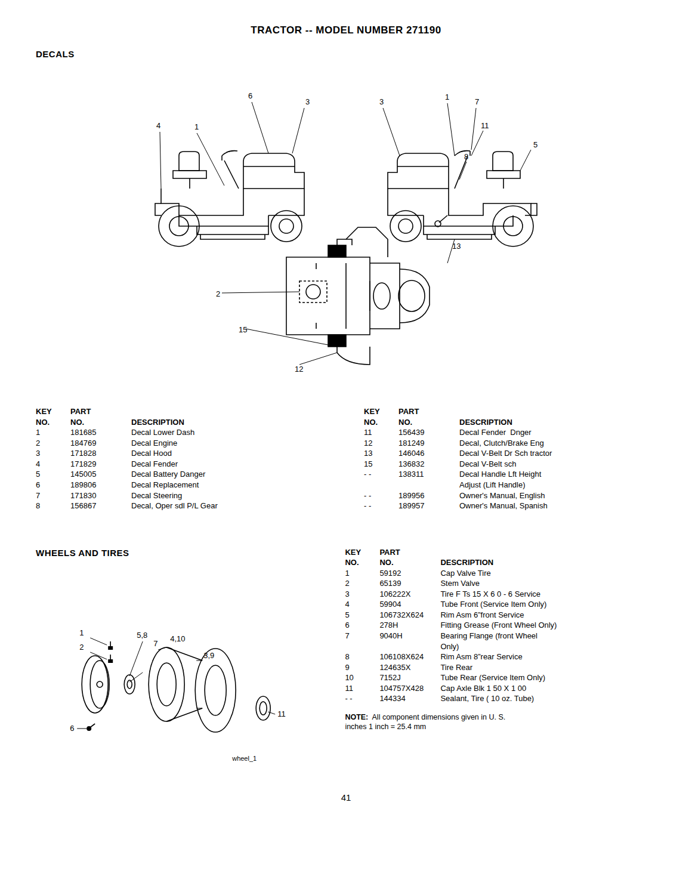TRACTOR -- MODEL NUMBER 271190
DECALS
6 3 4 1 3 1 7 11 8 5 13 2 15 12
| KEY | PART | |
| --- | --- | --- |
| NO. | NO. | DESCRIPTION |
| 1 | 181685 | Decal Lower Dash |
| 2 | 184769 | Decal Engine |
| 3 | 171828 | Decal Hood |
| 4 | 171829 | Decal Fender |
| 5 | 145005 | Decal Battery Danger |
| 6 | 189806 | Decal Replacement |
| 7 | 171830 | Decal Steering |
| 8 | 156867 | Decal, Oper sdl P/L Gear |
| KEY | PART | |
| --- | --- | --- |
| NO. | NO. | DESCRIPTION |
| 11 | 156439 | Decal Fender Dnger |
| 12 | 181249 | Decal, Clutch/Brake Eng |
| 13 | 146046 | Decal V-Belt Dr Sch tractor |
| 15 | 136832 | Decal V-Belt sch |
| - - | 138311 | Decal Handle Lft Height Adjust (Lift Handle) |
| - - | 189956 | Owner's Manual, English |
| - - | 189957 | Owner's Manual, Spanish |
WHEELS AND TIRES
1 2 5,8 7 4,10 3,9 11 6 wheel_1
| KEY | PART | |
| --- | --- | --- |
| NO. | NO. | DESCRIPTION |
| 1 | 59192 | Cap Valve Tire |
| 2 | 65139 | Stem Valve |
| 3 | 106222X | Tire F Ts 15 X 6 0 - 6 Service |
| 4 | 59904 | Tube Front (Service Item Only) |
| 5 | 106732X624 | Rim Asm 6”front Service |
| 6 | 278H | Fitting Grease (Front Wheel Only) |
| 7 | 9040H | Bearing Flange (front Wheel Only) |
| 8 | 106108X624 | Rim Asm 8”rear Service |
| 9 | 124635X | Tire Rear |
| 10 | 7152J | Tube Rear (Service Item Only) |
| 11 | 104757X428 | Cap Axle Blk 1 50 X 1 00 |
| - - | 144334 | Sealant, Tire ( 10 oz. Tube) |
NOTE: All component dimensions given in U. S.
inches 1 inch = 25.4 mm
41